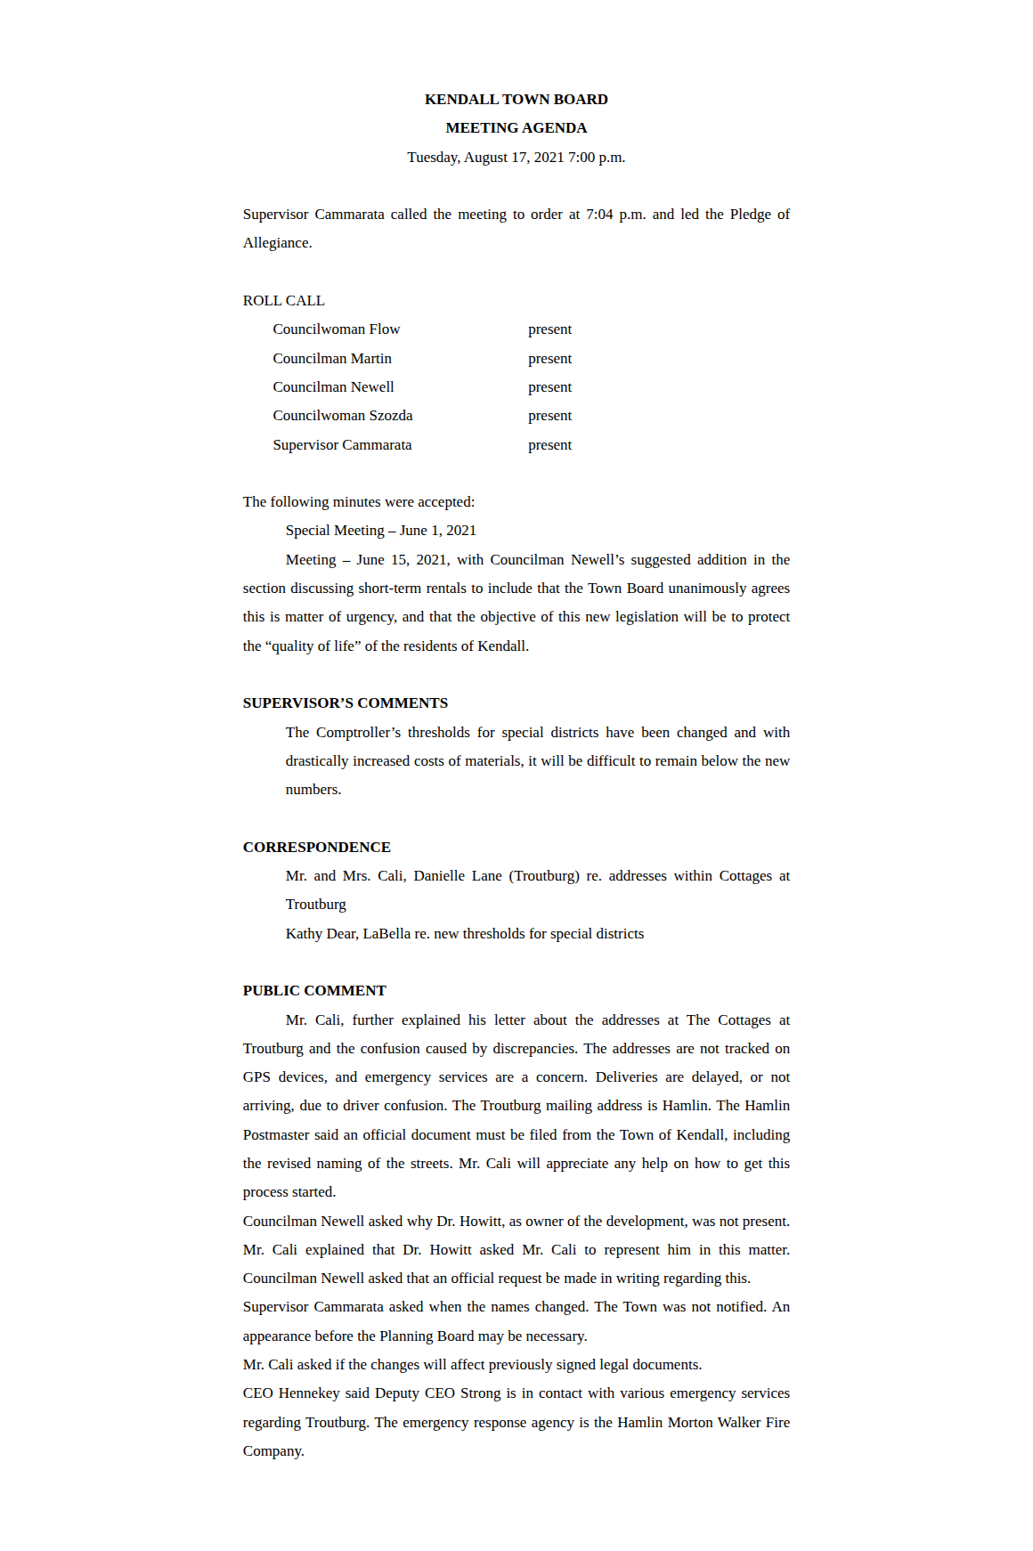KENDALL TOWN BOARD
MEETING AGENDA
Tuesday, August 17, 2021 7:00 p.m.
Supervisor Cammarata called the meeting to order at 7:04 p.m. and led the Pledge of Allegiance.
ROLL CALL
| Councilwoman Flow | present |
| Councilman Martin | present |
| Councilman Newell | present |
| Councilwoman Szozda | present |
| Supervisor Cammarata | present |
The following minutes were accepted:
Special Meeting – June 1, 2021
Meeting – June 15, 2021, with Councilman Newell’s suggested addition in the section discussing short-term rentals to include that the Town Board unanimously agrees this is matter of urgency, and that the objective of this new legislation will be to protect the “quality of life” of the residents of Kendall.
Supervisor’s Comments
The Comptroller’s thresholds for special districts have been changed and with drastically increased costs of materials, it will be difficult to remain below the new numbers.
Correspondence
Mr. and Mrs. Cali, Danielle Lane (Troutburg) re. addresses within Cottages at Troutburg
Kathy Dear, LaBella re. new thresholds for special districts
Public Comment
Mr. Cali, further explained his letter about the addresses at The Cottages at Troutburg and the confusion caused by discrepancies. The addresses are not tracked on GPS devices, and emergency services are a concern. Deliveries are delayed, or not arriving, due to driver confusion. The Troutburg mailing address is Hamlin. The Hamlin Postmaster said an official document must be filed from the Town of Kendall, including the revised naming of the streets. Mr. Cali will appreciate any help on how to get this process started.
Councilman Newell asked why Dr. Howitt, as owner of the development, was not present. Mr. Cali explained that Dr. Howitt asked Mr. Cali to represent him in this matter. Councilman Newell asked that an official request be made in writing regarding this.
Supervisor Cammarata asked when the names changed. The Town was not notified. An appearance before the Planning Board may be necessary.
Mr. Cali asked if the changes will affect previously signed legal documents.
CEO Hennekey said Deputy CEO Strong is in contact with various emergency services regarding Troutburg. The emergency response agency is the Hamlin Morton Walker Fire Company.